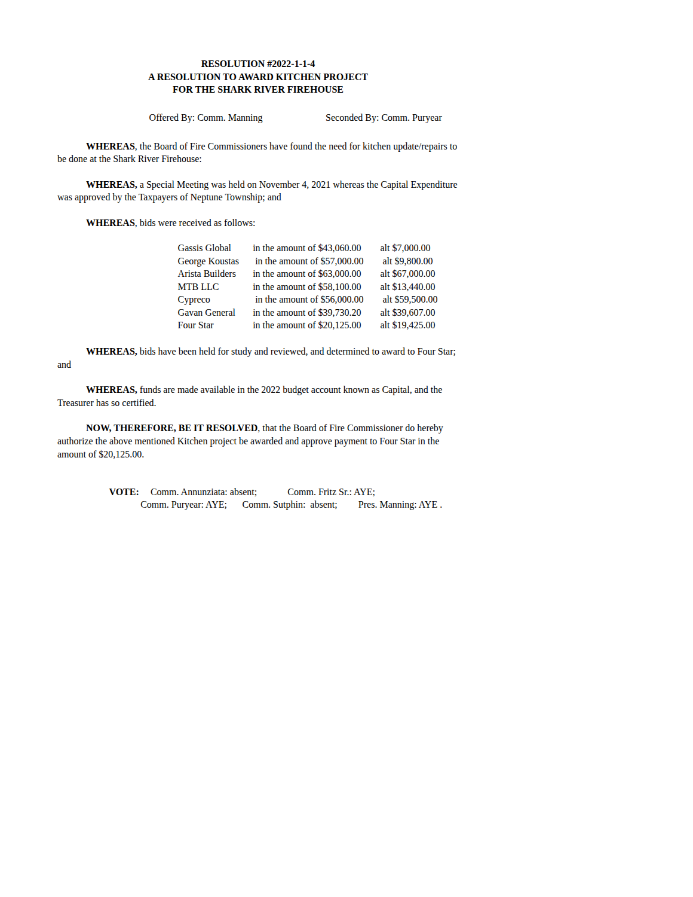RESOLUTION #2022-1-1-4
A RESOLUTION TO AWARD KITCHEN PROJECT
FOR THE SHARK RIVER FIREHOUSE
Offered By: Comm. ManningSeconded By: Comm. Puryear
WHEREAS, the Board of Fire Commissioners have found the need for kitchen update/repairs to be done at the Shark River Firehouse:
WHEREAS, a Special Meeting was held on November 4, 2021 whereas the Capital Expenditure was approved by the Taxpayers of Neptune Township; and
WHEREAS, bids were received as follows:
| Gassis Global | in the amount of $43,060.00 | alt $7,000.00 |
| George Koustas | in the amount of $57,000.00 | alt $9,800.00 |
| Arista Builders | in the amount of $63,000.00 | alt $67,000.00 |
| MTB LLC | in the amount of $58,100.00 | alt $13,440.00 |
| Cypreco | in the amount of $56,000.00 | alt $59,500.00 |
| Gavan General | in the amount of $39,730.20 | alt $39,607.00 |
| Four Star | in the amount of $20,125.00 | alt $19,425.00 |
WHEREAS, bids have been held for study and reviewed, and determined to award to Four Star; and
WHEREAS, funds are made available in the 2022 budget account known as Capital, and the Treasurer has so certified.
NOW, THEREFORE, BE IT RESOLVED, that the Board of Fire Commissioner do hereby authorize the above mentioned Kitchen project be awarded and approve payment to Four Star in the amount of $20,125.00.
VOTE: Comm. Annunziata: absent; Comm. Fritz Sr.: AYE;
Comm. Puryear: AYE; Comm. Sutphin: absent; Pres. Manning: AYE .